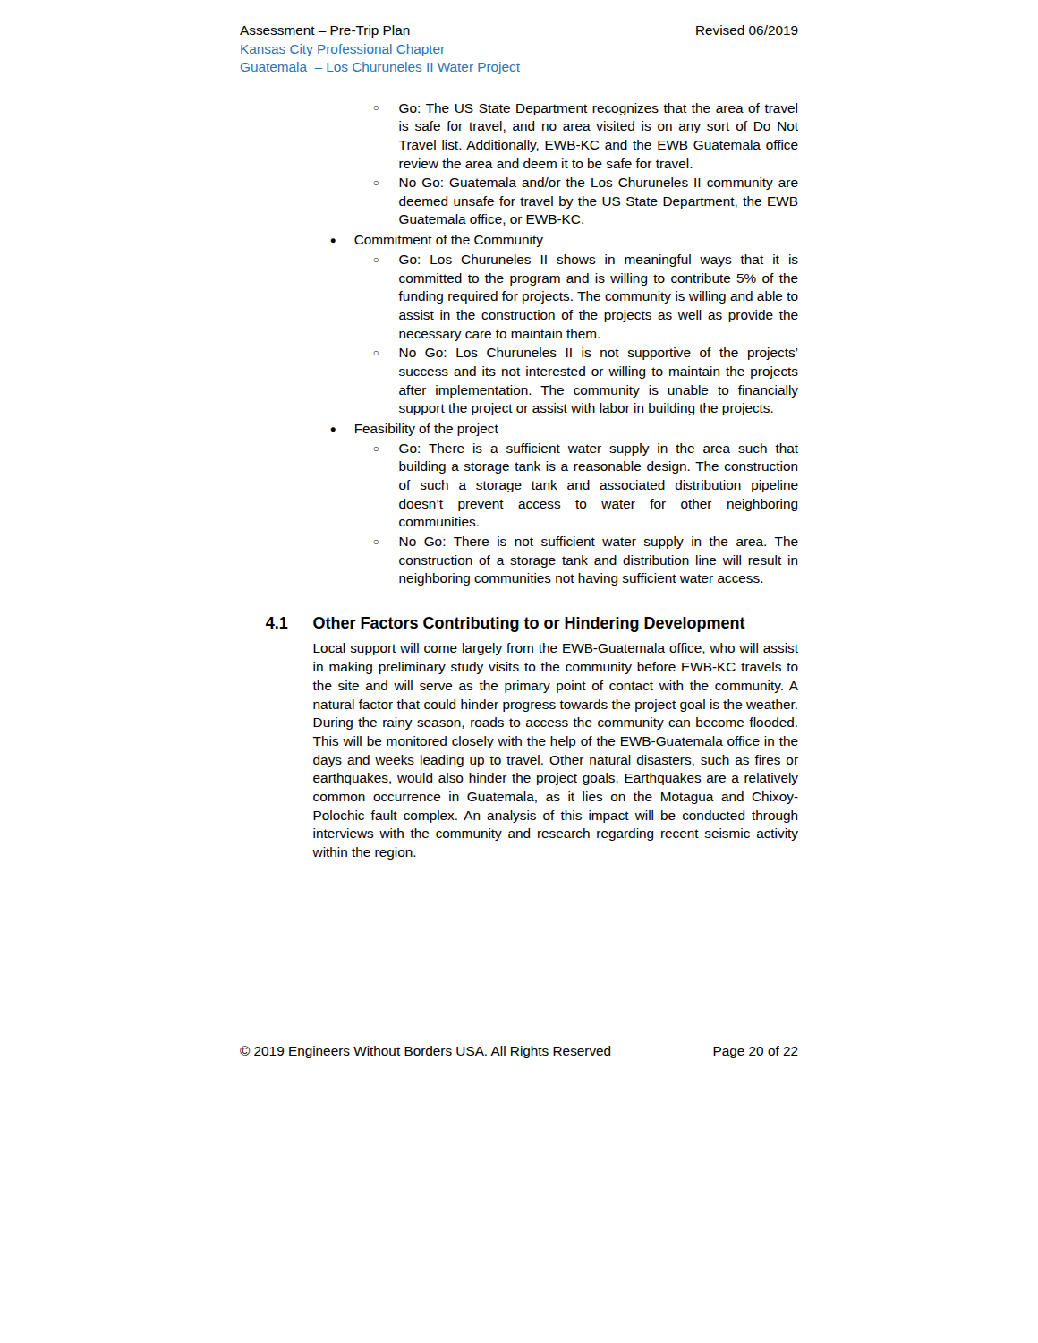Assessment – Pre-Trip Plan
Revised 06/2019
Kansas City Professional Chapter
Guatemala – Los Churuneles II Water Project
Go: The US State Department recognizes that the area of travel is safe for travel, and no area visited is on any sort of Do Not Travel list. Additionally, EWB-KC and the EWB Guatemala office review the area and deem it to be safe for travel.
No Go: Guatemala and/or the Los Churuneles II community are deemed unsafe for travel by the US State Department, the EWB Guatemala office, or EWB-KC.
Commitment of the Community
Go: Los Churuneles II shows in meaningful ways that it is committed to the program and is willing to contribute 5% of the funding required for projects. The community is willing and able to assist in the construction of the projects as well as provide the necessary care to maintain them.
No Go: Los Churuneles II is not supportive of the projects’ success and its not interested or willing to maintain the projects after implementation. The community is unable to financially support the project or assist with labor in building the projects.
Feasibility of the project
Go: There is a sufficient water supply in the area such that building a storage tank is a reasonable design. The construction of such a storage tank and associated distribution pipeline doesn’t prevent access to water for other neighboring communities.
No Go: There is not sufficient water supply in the area. The construction of a storage tank and distribution line will result in neighboring communities not having sufficient water access.
4.1 Other Factors Contributing to or Hindering Development
Local support will come largely from the EWB-Guatemala office, who will assist in making preliminary study visits to the community before EWB-KC travels to the site and will serve as the primary point of contact with the community. A natural factor that could hinder progress towards the project goal is the weather. During the rainy season, roads to access the community can become flooded. This will be monitored closely with the help of the EWB-Guatemala office in the days and weeks leading up to travel. Other natural disasters, such as fires or earthquakes, would also hinder the project goals. Earthquakes are a relatively common occurrence in Guatemala, as it lies on the Motagua and Chixoy-Polochic fault complex. An analysis of this impact will be conducted through interviews with the community and research regarding recent seismic activity within the region.
© 2019 Engineers Without Borders USA. All Rights Reserved
Page 20 of 22